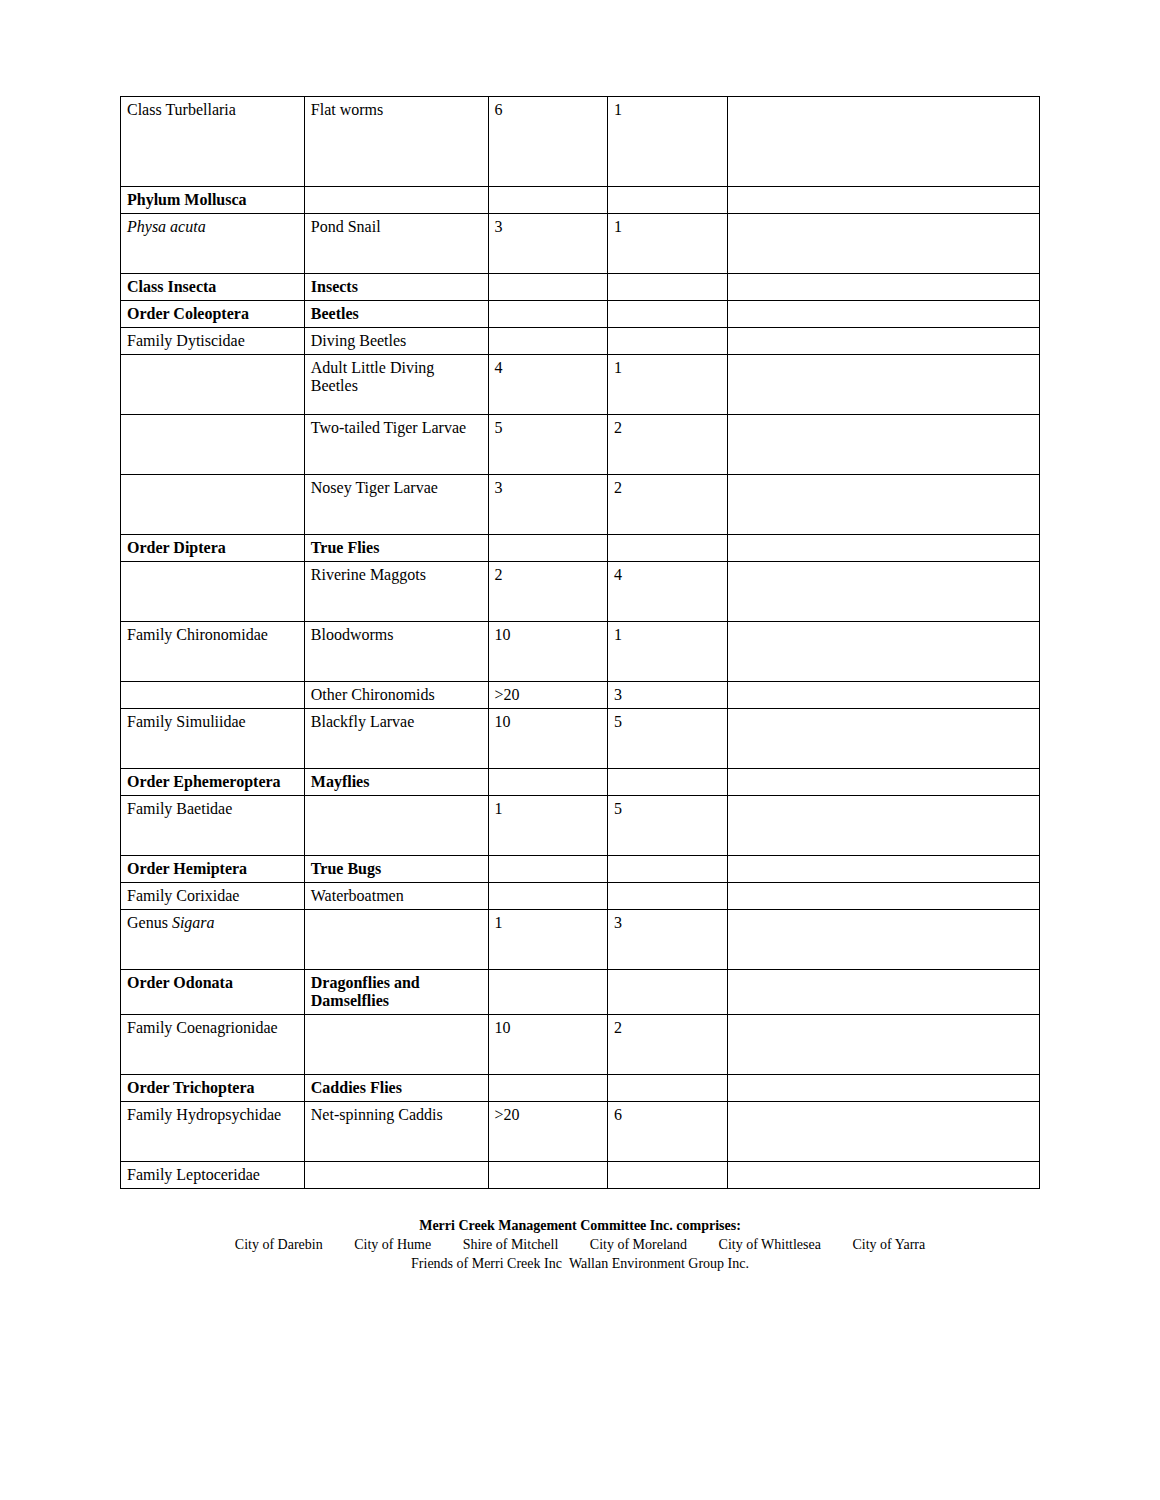| Class Turbellaria | Flat worms | 6 | 1 | |
| Phylum Mollusca | | | | |
| Physa acuta | Pond Snail | 3 | 1 | |
| Class Insecta | Insects | | | |
| Order Coleoptera | Beetles | | | |
| Family Dytiscidae | Diving Beetles | | | |
| | Adult Little Diving Beetles | 4 | 1 | |
| | Two-tailed Tiger Larvae | 5 | 2 | |
| | Nosey Tiger Larvae | 3 | 2 | |
| Order Diptera | True Flies | | | |
| | Riverine Maggots | 2 | 4 | |
| Family Chironomidae | Bloodworms | 10 | 1 | |
| | Other Chironomids | >20 | 3 | |
| Family Simuliidae | Blackfly Larvae | 10 | 5 | |
| Order Ephemeroptera | Mayflies | | | |
| Family Baetidae | | 1 | 5 | |
| Order Hemiptera | True Bugs | | | |
| Family Corixidae | Waterboatmen | | | |
| Genus Sigara | | 1 | 3 | |
| Order Odonata | Dragonflies and Damselflies | | | |
| Family Coenagrionidae | | 10 | 2 | |
| Order Trichoptera | Caddies Flies | | | |
| Family Hydropsychidae | Net-spinning Caddis | >20 | 6 | |
| Family Leptoceridae | | | | |
Merri Creek Management Committee Inc. comprises:
City of Darebin City of Hume Shire of Mitchell City of Moreland City of Whittlesea City of Yarra
Friends of Merri Creek Inc Wallan Environment Group Inc.